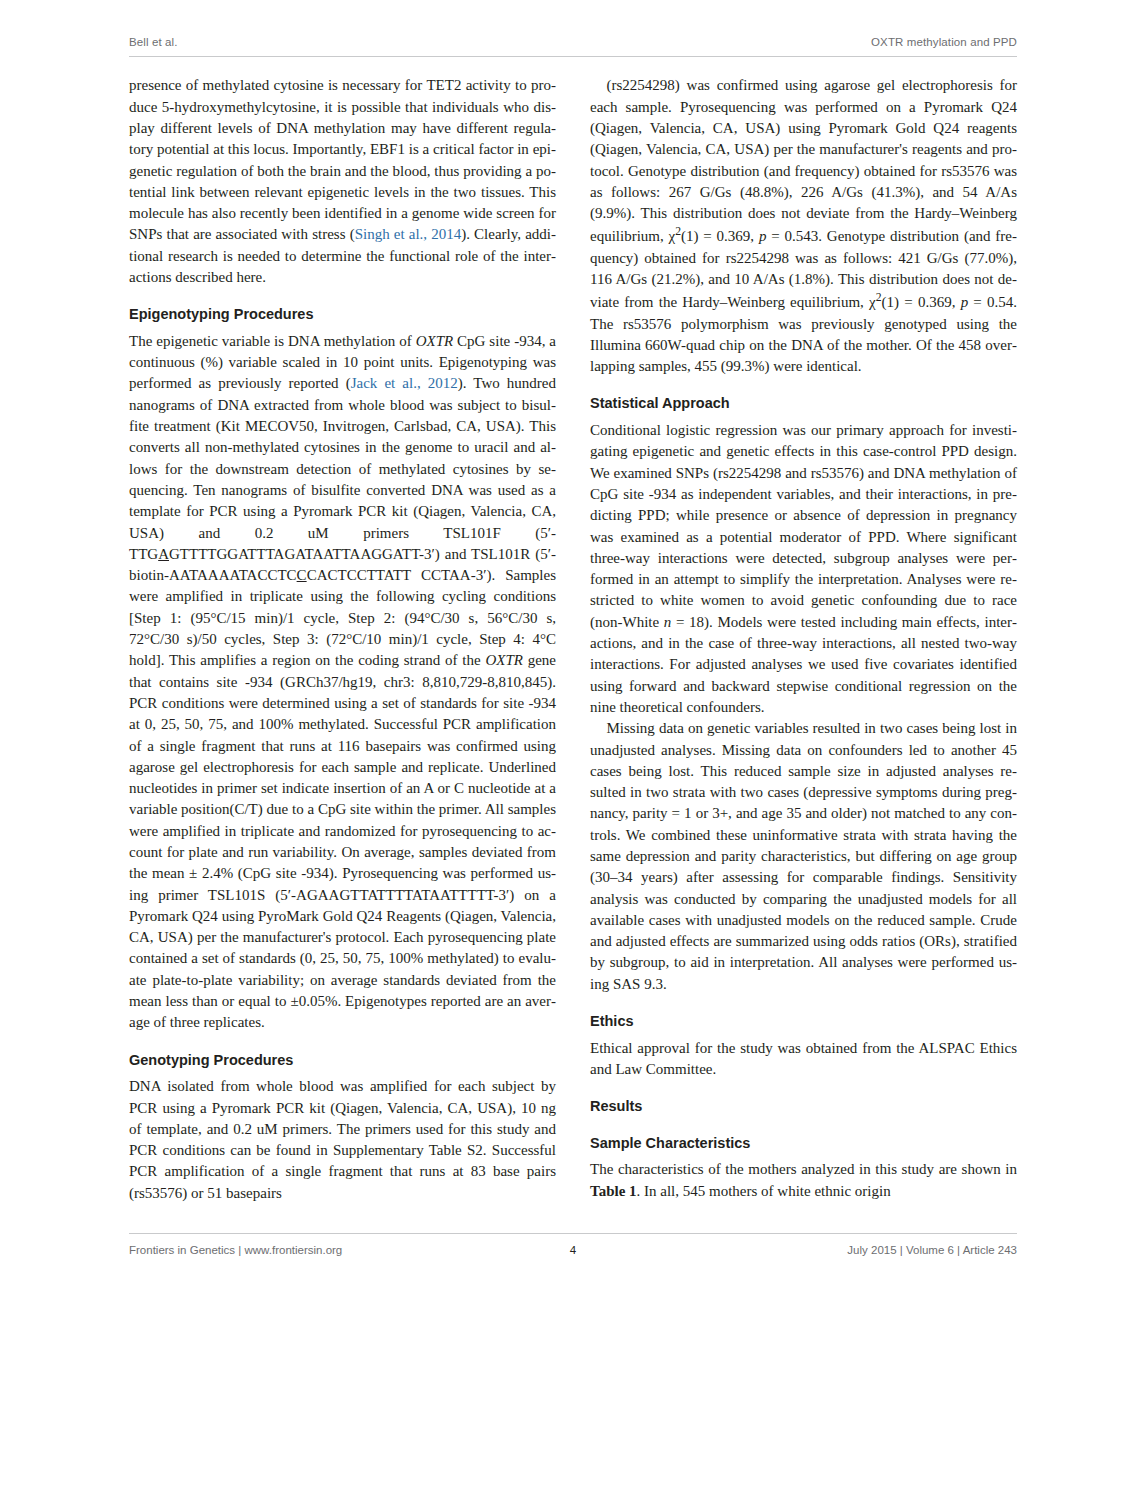Bell et al.
OXTR methylation and PPD
presence of methylated cytosine is necessary for TET2 activity to produce 5-hydroxymethylcytosine, it is possible that individuals who display different levels of DNA methylation may have different regulatory potential at this locus. Importantly, EBF1 is a critical factor in epigenetic regulation of both the brain and the blood, thus providing a potential link between relevant epigenetic levels in the two tissues. This molecule has also recently been identified in a genome wide screen for SNPs that are associated with stress (Singh et al., 2014). Clearly, additional research is needed to determine the functional role of the interactions described here.
Epigenotyping Procedures
The epigenetic variable is DNA methylation of OXTR CpG site -934, a continuous (%) variable scaled in 10 point units. Epigenotyping was performed as previously reported (Jack et al., 2012). Two hundred nanograms of DNA extracted from whole blood was subject to bisulfite treatment (Kit MECOV50, Invitrogen, Carlsbad, CA, USA). This converts all non-methylated cytosines in the genome to uracil and allows for the downstream detection of methylated cytosines by sequencing. Ten nanograms of bisulfite converted DNA was used as a template for PCR using a Pyromark PCR kit (Qiagen, Valencia, CA, USA) and 0.2 uM primers TSL101F (5′-TTGAGTTTTGGATTTAGATAATTAAGGATT-3′) and TSL101R (5′-biotin-AATAAAATACCTCCCACTCCTTATT CCTAA-3′). Samples were amplified in triplicate using the following cycling conditions [Step 1: (95°C/15 min)/1 cycle, Step 2: (94°C/30 s, 56°C/30 s, 72°C/30 s)/50 cycles, Step 3: (72°C/10 min)/1 cycle, Step 4: 4°C hold]. This amplifies a region on the coding strand of the OXTR gene that contains site -934 (GRCh37/hg19, chr3: 8,810,729-8,810,845). PCR conditions were determined using a set of standards for site -934 at 0, 25, 50, 75, and 100% methylated. Successful PCR amplification of a single fragment that runs at 116 basepairs was confirmed using agarose gel electrophoresis for each sample and replicate. Underlined nucleotides in primer set indicate insertion of an A or C nucleotide at a variable position(C/T) due to a CpG site within the primer. All samples were amplified in triplicate and randomized for pyrosequencing to account for plate and run variability. On average, samples deviated from the mean ± 2.4% (CpG site -934). Pyrosequencing was performed using primer TSL101S (5′-AGAAGTTATTTTATAATTTTT-3′) on a Pyromark Q24 using PyroMark Gold Q24 Reagents (Qiagen, Valencia, CA, USA) per the manufacturer's protocol. Each pyrosequencing plate contained a set of standards (0, 25, 50, 75, 100% methylated) to evaluate plate-to-plate variability; on average standards deviated from the mean less than or equal to ±0.05%. Epigenotypes reported are an average of three replicates.
Genotyping Procedures
DNA isolated from whole blood was amplified for each subject by PCR using a Pyromark PCR kit (Qiagen, Valencia, CA, USA), 10 ng of template, and 0.2 uM primers. The primers used for this study and PCR conditions can be found in Supplementary Table S2. Successful PCR amplification of a single fragment that runs at 83 base pairs (rs53576) or 51 basepairs
(rs2254298) was confirmed using agarose gel electrophoresis for each sample. Pyrosequencing was performed on a Pyromark Q24 (Qiagen, Valencia, CA, USA) using Pyromark Gold Q24 reagents (Qiagen, Valencia, CA, USA) per the manufacturer's reagents and protocol. Genotype distribution (and frequency) obtained for rs53576 was as follows: 267 G/Gs (48.8%), 226 A/Gs (41.3%), and 54 A/As (9.9%). This distribution does not deviate from the Hardy–Weinberg equilibrium, χ2(1) = 0.369, p = 0.543. Genotype distribution (and frequency) obtained for rs2254298 was as follows: 421 G/Gs (77.0%), 116 A/Gs (21.2%), and 10 A/As (1.8%). This distribution does not deviate from the Hardy–Weinberg equilibrium, χ2(1) = 0.369, p = 0.54. The rs53576 polymorphism was previously genotyped using the Illumina 660W-quad chip on the DNA of the mother. Of the 458 overlapping samples, 455 (99.3%) were identical.
Statistical Approach
Conditional logistic regression was our primary approach for investigating epigenetic and genetic effects in this case-control PPD design. We examined SNPs (rs2254298 and rs53576) and DNA methylation of CpG site -934 as independent variables, and their interactions, in predicting PPD; while presence or absence of depression in pregnancy was examined as a potential moderator of PPD. Where significant three-way interactions were detected, subgroup analyses were performed in an attempt to simplify the interpretation. Analyses were restricted to white women to avoid genetic confounding due to race (non-White n = 18). Models were tested including main effects, interactions, and in the case of three-way interactions, all nested two-way interactions. For adjusted analyses we used five covariates identified using forward and backward stepwise conditional regression on the nine theoretical confounders.
Missing data on genetic variables resulted in two cases being lost in unadjusted analyses. Missing data on confounders led to another 45 cases being lost. This reduced sample size in adjusted analyses resulted in two strata with two cases (depressive symptoms during pregnancy, parity = 1 or 3+, and age 35 and older) not matched to any controls. We combined these uninformative strata with strata having the same depression and parity characteristics, but differing on age group (30–34 years) after assessing for comparable findings. Sensitivity analysis was conducted by comparing the unadjusted models for all available cases with unadjusted models on the reduced sample. Crude and adjusted effects are summarized using odds ratios (ORs), stratified by subgroup, to aid in interpretation. All analyses were performed using SAS 9.3.
Ethics
Ethical approval for the study was obtained from the ALSPAC Ethics and Law Committee.
Results
Sample Characteristics
The characteristics of the mothers analyzed in this study are shown in Table 1. In all, 545 mothers of white ethnic origin
Frontiers in Genetics | www.frontiersin.org
4
July 2015 | Volume 6 | Article 243